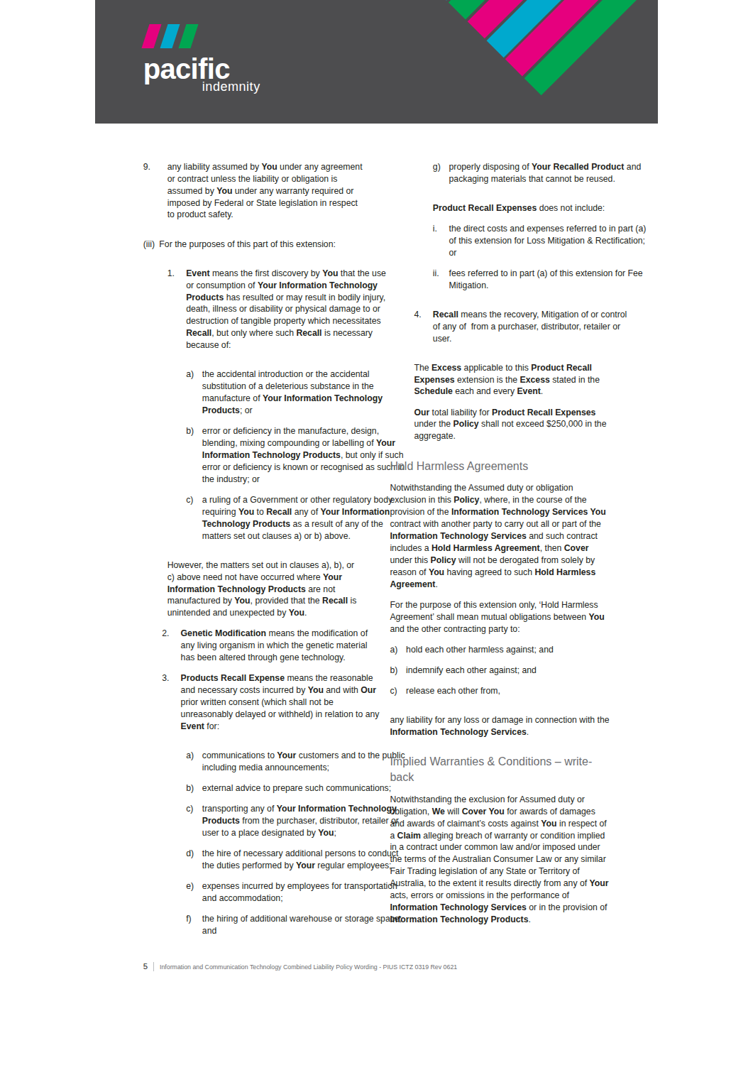pacific
indemnity
| 9. | any liability assumed by You under any agreement or contract unless the liability or obligation is assumed by You under any warranty required or imposed by Federal or State legislation in respect to product safety. |
| (iii) | For the purposes of this part of this extension: |
| 1. | Event means the first discovery by You that the use or consumption of Your Information Technology Products has resulted or may result in bodily injury, death, illness or disability or physical damage to or destruction of tangible property which necessitates Recall , but only where such Recall is necessary because of: |
| a) | the accidental introduction or the accidental substitution of a deleterious substance in the manufacture of Your Information Technology Products ; or |
| b) | error or deficiency in the manufacture, design, blending, mixing compounding or labelling of Your Information Technology Products , but only if such error or deficiency is known or recognised as such in the industry; or |
| c) | a ruling of a Government or other regulatory body requiring You to Recall any of Your Information Technology Products as a result of any of the matters set out clauses a) or b) above. |
However, the matters set out in clauses a), b), or c) above need not have occurred where Your Information Technology Products are not manufactured by You, provided that the Recall is unintended and unexpected by You.
| 2. | Genetic Modification means the modification of any living organism in which the genetic material has been altered through gene technology. |
| 3. | Products Recall Expense means the reasonable and necessary costs incurred by You and with Our prior written consent (which shall not be unreasonably delayed or withheld) in relation to any Event for: |
| a) | communications to Your customers and to the public including media announcements; |
| b) | external advice to prepare such communications; |
| c) | transporting any of Your Information Technology Products from the purchaser, distributor, retailer or user to a place designated by You ; |
| d) | the hire of necessary additional persons to conduct the duties performed by Your regular employees; |
| e) | expenses incurred by employees for transportation and accommodation; |
| f) | the hiring of additional warehouse or storage space; and |
| g) | properly disposing of Your Recalled Product and packaging materials that cannot be reused. |
Product Recall Expenses does not include:
| i. | the direct costs and expenses referred to in part (a) of this extension for Loss Mitigation & Rectification; or |
| ii. | fees referred to in part (a) of this extension for Fee Mitigation. |
| 4. | Recall means the recovery, Mitigation of or control of any of from a purchaser, distributor, retailer or user. |
The Excess applicable to this Product Recall Expenses extension is the Excess stated in the Schedule each and every Event.
Our total liability for Product Recall Expenses under the Policy shall not exceed $250,000 in the aggregate.
Hold Harmless Agreements
Notwithstanding the Assumed duty or obligation exclusion in this Policy, where, in the course of the provision of the Information Technology Services You contract with another party to carry out all or part of the Information Technology Services and such contract includes a Hold Harmless Agreement, then Cover under this Policy will not be derogated from solely by reason of You having agreed to such Hold Harmless Agreement.
For the purpose of this extension only, ‘Hold Harmless Agreement’ shall mean mutual obligations between You and the other contracting party to:
| a) | hold each other harmless against; and |
| b) | indemnify each other against; and |
| c) | release each other from, |
any liability for any loss or damage in connection with the Information Technology Services.
Implied Warranties & Conditions – write-back
Notwithstanding the exclusion for Assumed duty or obligation, We will Cover You for awards of damages and awards of claimant’s costs against You in respect of a Claim alleging breach of warranty or condition implied in a contract under common law and/or imposed under the terms of the Australian Consumer Law or any similar Fair Trading legislation of any State or Territory of Australia, to the extent it results directly from any of Your acts, errors or omissions in the performance of Information Technology Services or in the provision of Information Technology Products.
5 Information and Communication Technology Combined Liability Policy Wording - PIUS ICTZ 0319 Rev 0621